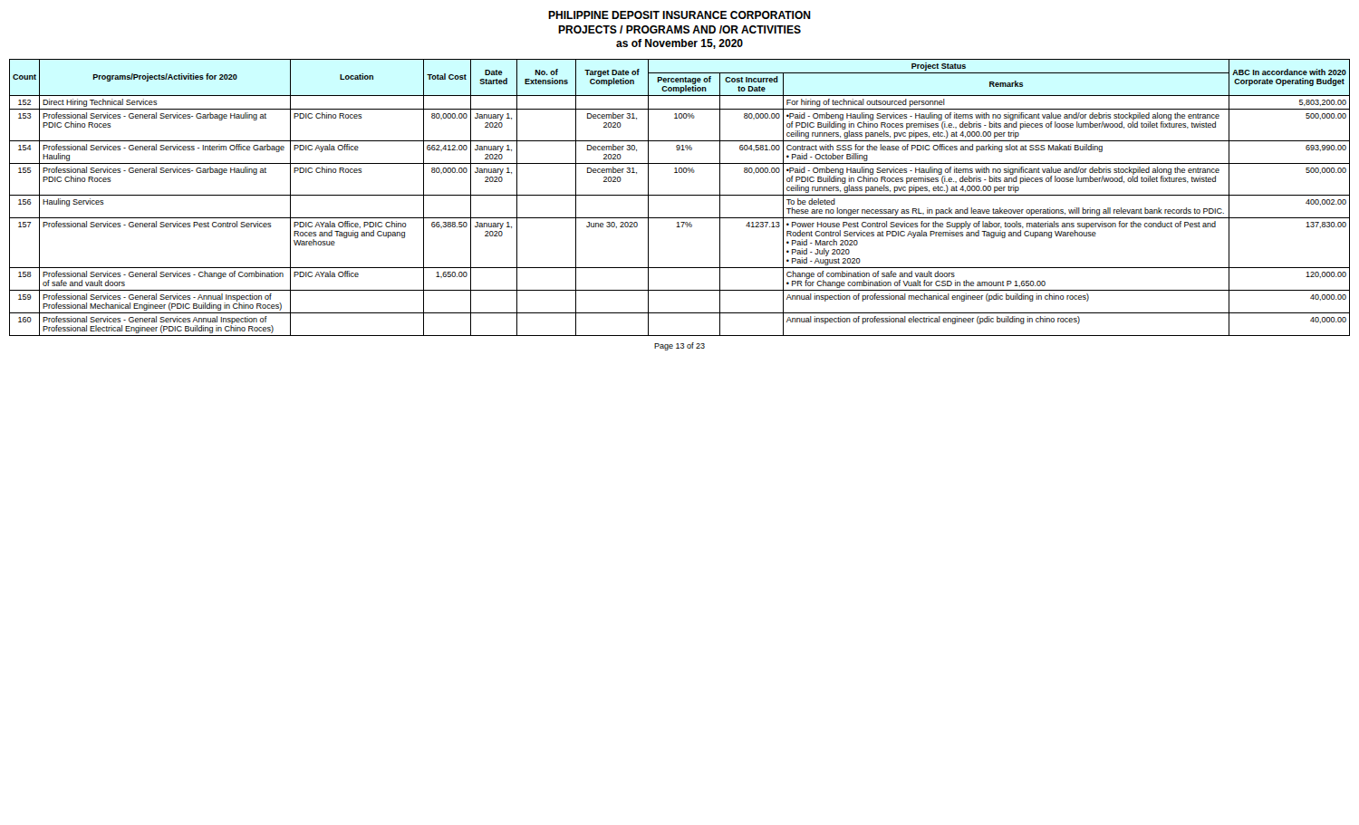PHILIPPINE DEPOSIT INSURANCE CORPORATION
PROJECTS / PROGRAMS AND /OR ACTIVITIES
as of November 15, 2020
| Count | Programs/Projects/Activities for 2020 | Location | Total Cost | Date Started | No. of Extensions | Target Date of Completion | Project Status | ABC In accordance with 2020 Corporate Operating Budget |
| --- | --- | --- | --- | --- | --- | --- | --- | --- |
| Percentage of Completion | Cost Incurred to Date | Remarks |
| 152 | Direct Hiring Technical Services | | | | | | | | For hiring of technical outsourced personnel | 5,803,200.00 |
| 153 | Professional Services - General Services- Garbage Hauling at PDIC Chino Roces | PDIC Chino Roces | 80,000.00 | January 1, 2020 | | December 31, 2020 | 100% | 80,000.00 | •Paid - Ombeng Hauling Services - Hauling of items with no significant value and/or debris stockpiled along the entrance of PDIC Building in Chino Roces premises (i.e., debris - bits and pieces of loose lumber/wood, old toilet fixtures, twisted ceiling runners, glass panels, pvc pipes, etc.) at 4,000.00 per trip | 500,000.00 |
| 154 | Professional Services - General Servicess - Interim Office Garbage Hauling | PDIC Ayala Office | 662,412.00 | January 1, 2020 | | December 30, 2020 | 91% | 604,581.00 | Contract with SSS for the lease of PDIC Offices and parking slot at SSS Makati Building • Paid - October Billing | 693,990.00 |
| 155 | Professional Services - General Services- Garbage Hauling at PDIC Chino Roces | PDIC Chino Roces | 80,000.00 | January 1, 2020 | | December 31, 2020 | 100% | 80,000.00 | •Paid - Ombeng Hauling Services - Hauling of items with no significant value and/or debris stockpiled along the entrance of PDIC Building in Chino Roces premises (i.e., debris - bits and pieces of loose lumber/wood, old toilet fixtures, twisted ceiling runners, glass panels, pvc pipes, etc.) at 4,000.00 per trip | 500,000.00 |
| 156 | Hauling Services | | | | | | | | To be deleted These are no longer necessary as RL, in pack and leave takeover operations, will bring all relevant bank records to PDIC. | 400,002.00 |
| 157 | Professional Services - General Services Pest Control Services | PDIC AYala Office, PDIC Chino Roces and Taguig and Cupang Warehosue | 66,388.50 | January 1, 2020 | | June 30, 2020 | 17% | 41237.13 | • Power House Pest Control Sevices for the Supply of labor, tools, materials ans supervison for the conduct of Pest and Rodent Control Services at PDIC Ayala Premises and Taguig and Cupang Warehouse • Paid - March 2020 • Paid - July 2020 • Paid - August 2020 | 137,830.00 |
| 158 | Professional Services - General Services - Change of Combination of safe and vault doors | PDIC AYala Office | 1,650.00 | | | | | | Change of combination of safe and vault doors • PR for Change combination of Vualt for CSD in the amount P 1,650.00 | 120,000.00 |
| 159 | Professional Services - General Services - Annual Inspection of Professional Mechanical Engineer (PDIC Building in Chino Roces) | | | | | | | | Annual inspection of professional mechanical engineer (pdic building in chino roces) | 40,000.00 |
| 160 | Professional Services - General Services Annual Inspection of Professional Electrical Engineer (PDIC Building in Chino Roces) | | | | | | | | Annual inspection of professional electrical engineer (pdic building in chino roces) | 40,000.00 |
Page 13 of 23